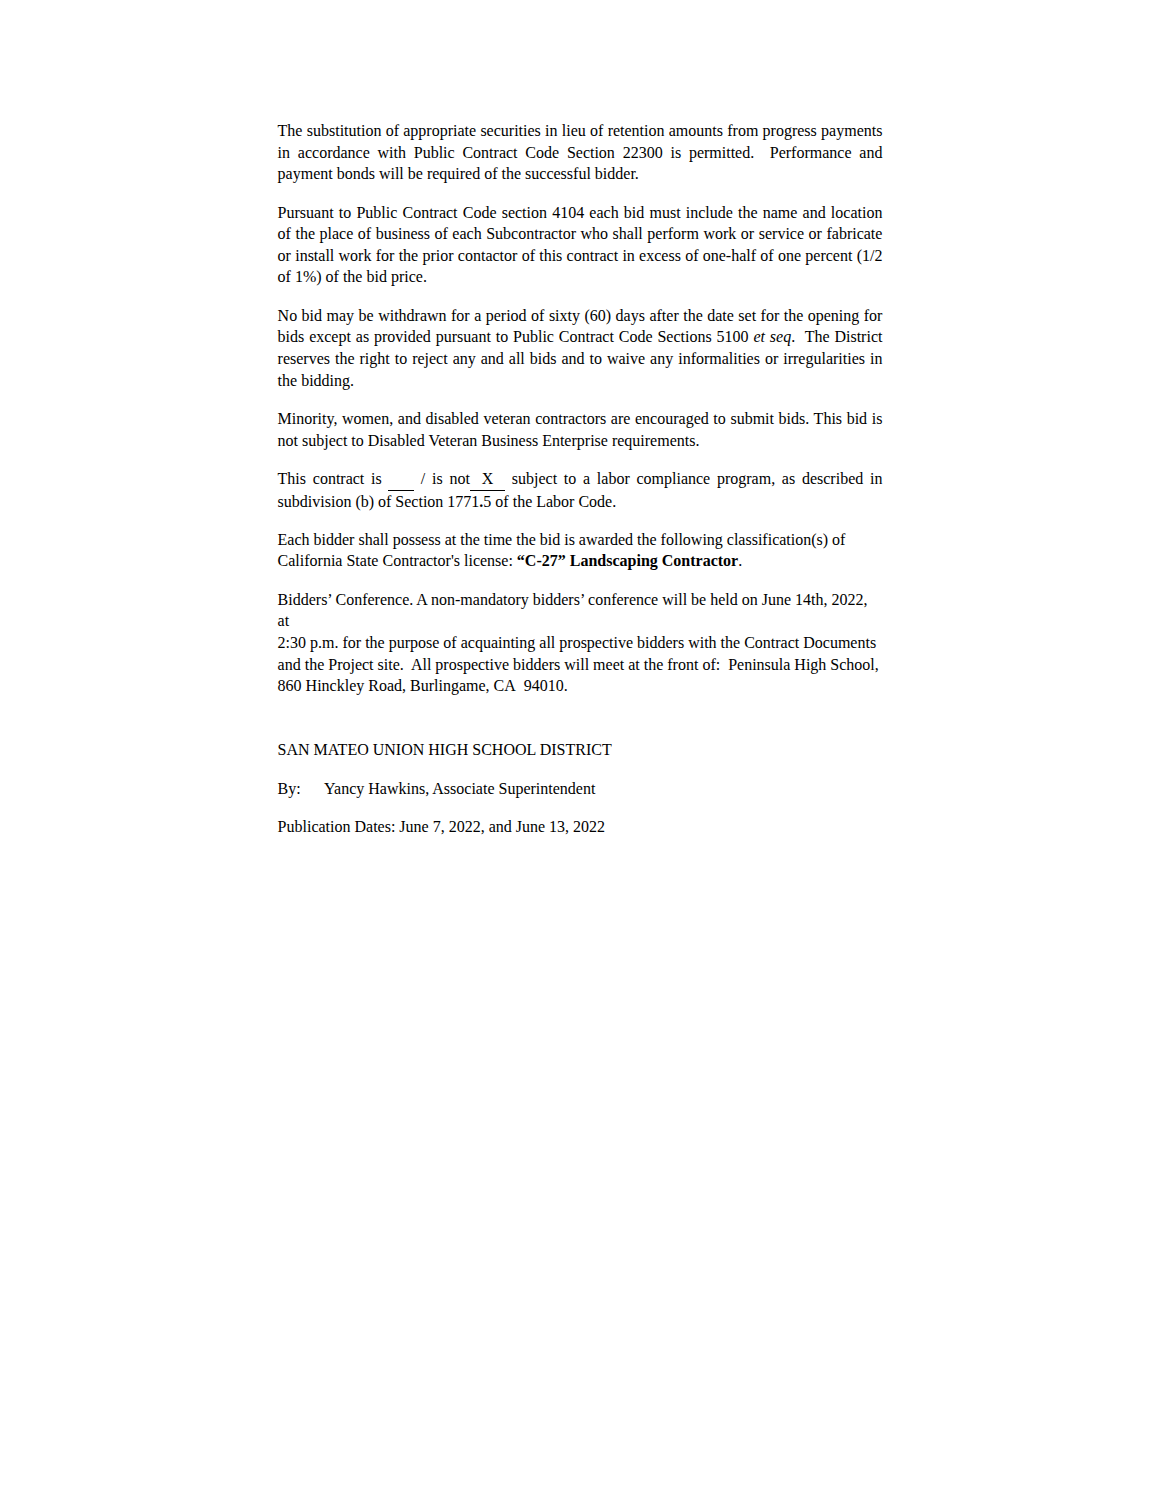The substitution of appropriate securities in lieu of retention amounts from progress payments in accordance with Public Contract Code Section 22300 is permitted. Performance and payment bonds will be required of the successful bidder.
Pursuant to Public Contract Code section 4104 each bid must include the name and location of the place of business of each Subcontractor who shall perform work or service or fabricate or install work for the prior contactor of this contract in excess of one-half of one percent (1/2 of 1%) of the bid price.
No bid may be withdrawn for a period of sixty (60) days after the date set for the opening for bids except as provided pursuant to Public Contract Code Sections 5100 et seq. The District reserves the right to reject any and all bids and to waive any informalities or irregularities in the bidding.
Minority, women, and disabled veteran contractors are encouraged to submit bids. This bid is not subject to Disabled Veteran Business Enterprise requirements.
This contract is / is notX subject to a labor compliance program, as described in subdivision (b) of Section 1771. 5 of the Labor Code.
Each bidder shall possess at the time the bid is awarded the following classification(s) of
California State Contractor's license: “C-27” Landscaping Contractor.
Bidders’ Conference. A non-mandatory bidders’ conference will be held on June 14th, 2022, at
2:30 p.m. for the purpose of acquainting all prospective bidders with the Contract Documents
and the Project site. All prospective bidders will meet at the front of: Peninsula High School,
860 Hinckley Road, Burlingame, CA 94010.
SAN MATEO UNION HIGH SCHOOL DISTRICT
By: Yancy Hawkins, Associate Superintendent
Publication Dates: June 7, 2022, and June 13, 2022